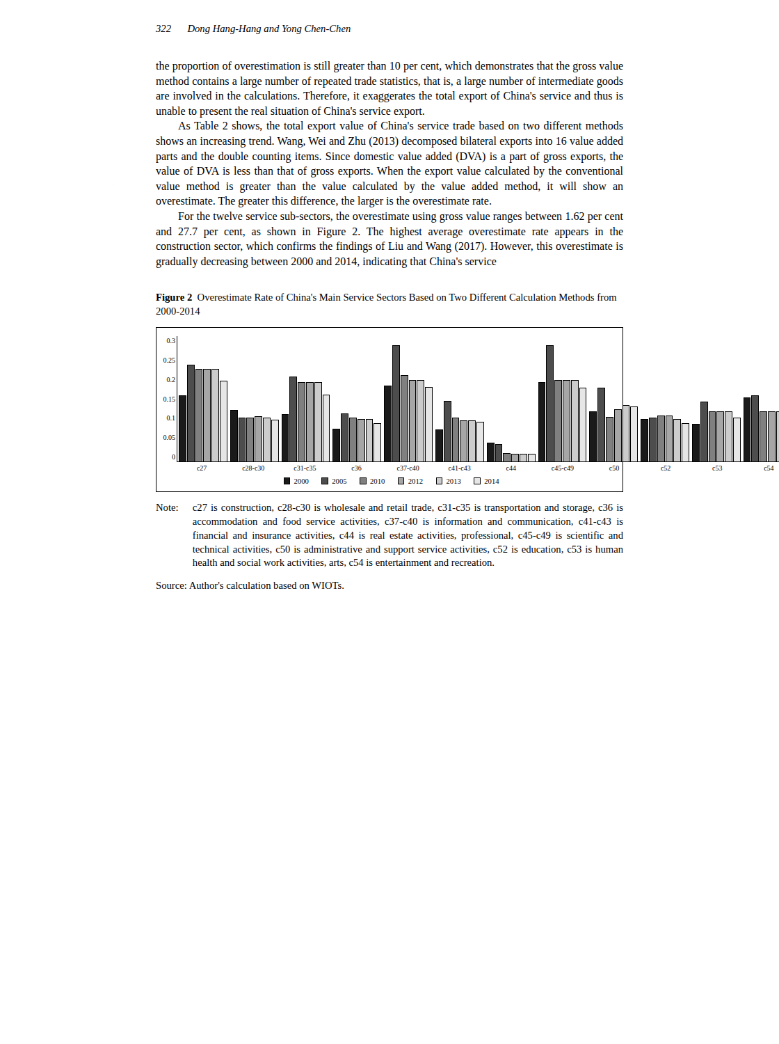322 Dong Hang-Hang and Yong Chen-Chen
the proportion of overestimation is still greater than 10 per cent, which demonstrates that the gross value method contains a large number of repeated trade statistics, that is, a large number of intermediate goods are involved in the calculations. Therefore, it exaggerates the total export of China's service and thus is unable to present the real situation of China's service export.
As Table 2 shows, the total export value of China's service trade based on two different methods shows an increasing trend. Wang, Wei and Zhu (2013) decomposed bilateral exports into 16 value added parts and the double counting items. Since domestic value added (DVA) is a part of gross exports, the value of DVA is less than that of gross exports. When the export value calculated by the conventional value method is greater than the value calculated by the value added method, it will show an overestimate. The greater this difference, the larger is the overestimate rate.
For the twelve service sub-sectors, the overestimate using gross value ranges between 1.62 per cent and 27.7 per cent, as shown in Figure 2. The highest average overestimate rate appears in the construction sector, which confirms the findings of Liu and Wang (2017). However, this overestimate is gradually decreasing between 2000 and 2014, indicating that China's service
Figure 2 Overestimate Rate of China's Main Service Sectors Based on Two Different Calculation Methods from 2000-2014
0.3 0.25 0.2 0.15 0.1 0.05 0
c27 c28-c30 c31-c35 c36 c37-c40 c41-c43 c44 c45-c49 c50 c52 c53 c54
2000 2005 2010 2012 2013 2014
Note: c27 is construction, c28-c30 is wholesale and retail trade, c31-c35 is transportation and storage, c36 is accommodation and food service activities, c37-c40 is information and communication, c41-c43 is financial and insurance activities, c44 is real estate activities, professional, c45-c49 is scientific and technical activities, c50 is administrative and support service activities, c52 is education, c53 is human health and social work activities, arts, c54 is entertainment and recreation.
Source: Author's calculation based on WIOTs.